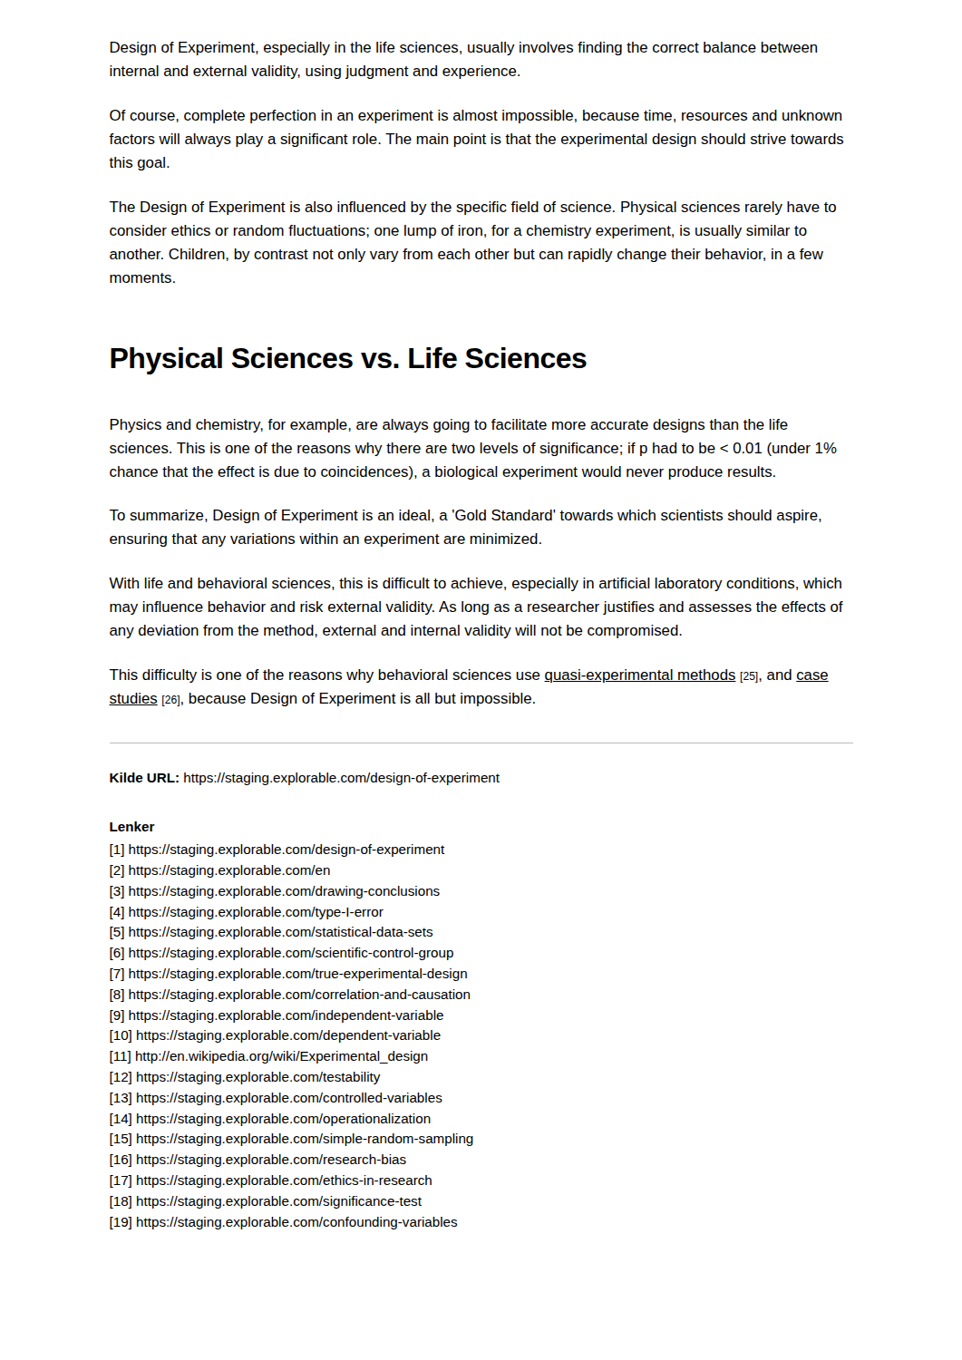Design of Experiment, especially in the life sciences, usually involves finding the correct balance between internal and external validity, using judgment and experience.
Of course, complete perfection in an experiment is almost impossible, because time, resources and unknown factors will always play a significant role. The main point is that the experimental design should strive towards this goal.
The Design of Experiment is also influenced by the specific field of science. Physical sciences rarely have to consider ethics or random fluctuations; one lump of iron, for a chemistry experiment, is usually similar to another. Children, by contrast not only vary from each other but can rapidly change their behavior, in a few moments.
Physical Sciences vs. Life Sciences
Physics and chemistry, for example, are always going to facilitate more accurate designs than the life sciences. This is one of the reasons why there are two levels of significance; if p had to be < 0.01 (under 1% chance that the effect is due to coincidences), a biological experiment would never produce results.
To summarize, Design of Experiment is an ideal, a 'Gold Standard' towards which scientists should aspire, ensuring that any variations within an experiment are minimized.
With life and behavioral sciences, this is difficult to achieve, especially in artificial laboratory conditions, which may influence behavior and risk external validity. As long as a researcher justifies and assesses the effects of any deviation from the method, external and internal validity will not be compromised.
This difficulty is one of the reasons why behavioral sciences use quasi-experimental methods [25], and case studies [26], because Design of Experiment is all but impossible.
Kilde URL: https://staging.explorable.com/design-of-experiment
Lenker
[1] https://staging.explorable.com/design-of-experiment
[2] https://staging.explorable.com/en
[3] https://staging.explorable.com/drawing-conclusions
[4] https://staging.explorable.com/type-I-error
[5] https://staging.explorable.com/statistical-data-sets
[6] https://staging.explorable.com/scientific-control-group
[7] https://staging.explorable.com/true-experimental-design
[8] https://staging.explorable.com/correlation-and-causation
[9] https://staging.explorable.com/independent-variable
[10] https://staging.explorable.com/dependent-variable
[11] http://en.wikipedia.org/wiki/Experimental_design
[12] https://staging.explorable.com/testability
[13] https://staging.explorable.com/controlled-variables
[14] https://staging.explorable.com/operationalization
[15] https://staging.explorable.com/simple-random-sampling
[16] https://staging.explorable.com/research-bias
[17] https://staging.explorable.com/ethics-in-research
[18] https://staging.explorable.com/significance-test
[19] https://staging.explorable.com/confounding-variables